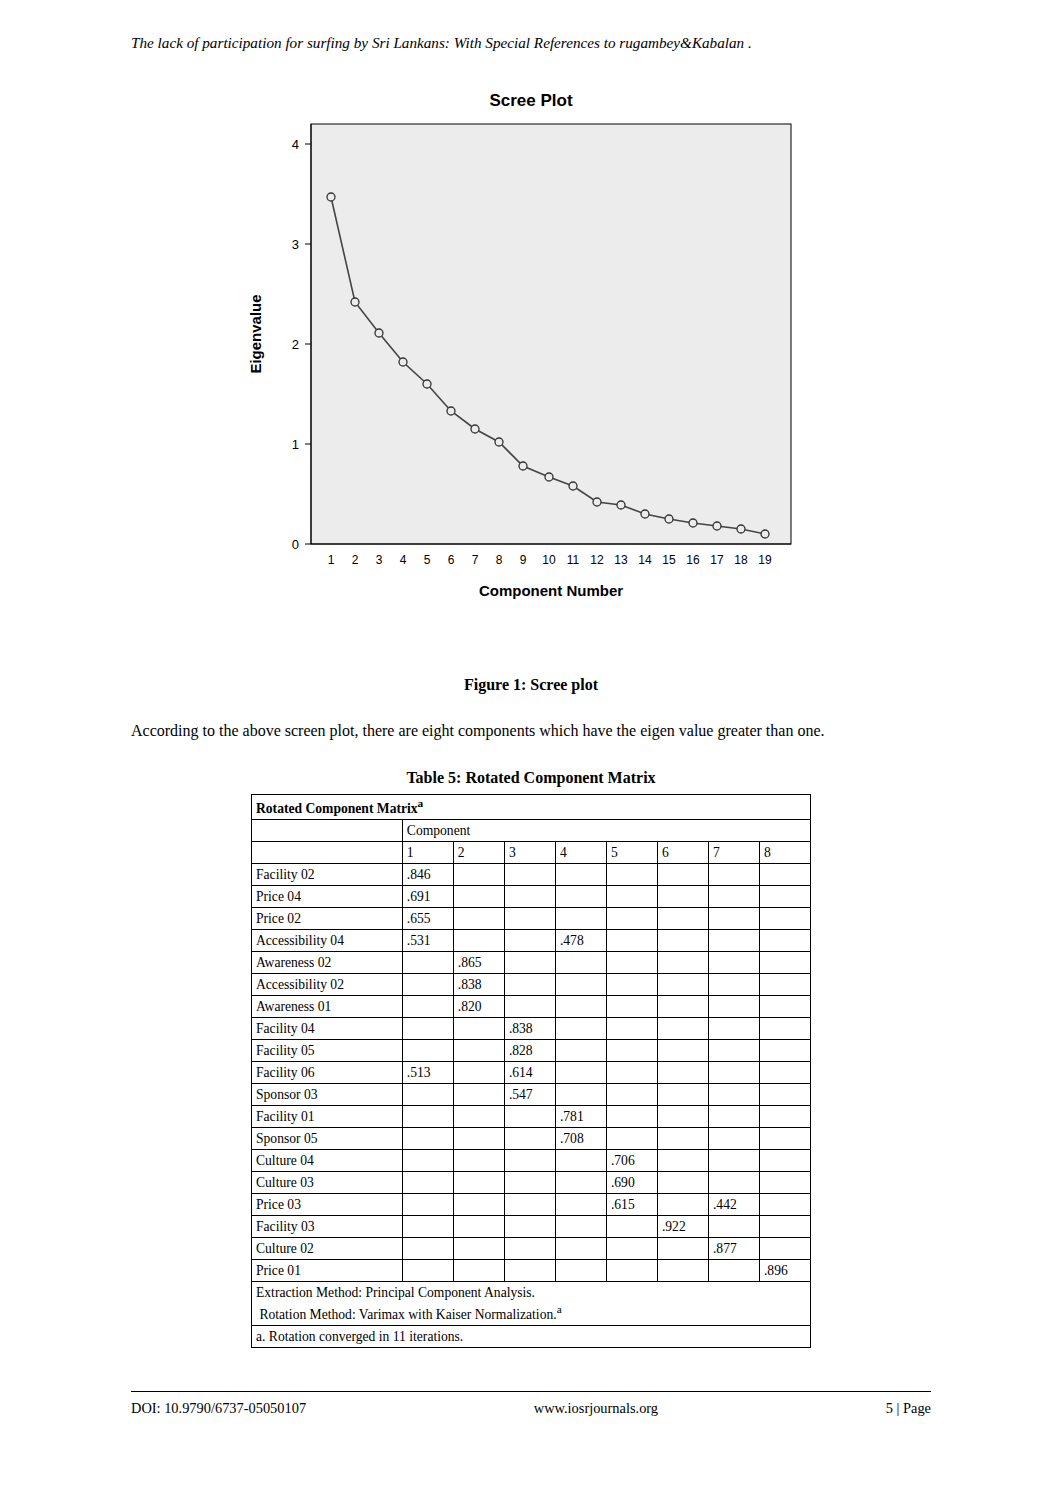The lack of participation for surfing by Sri Lankans: With Special References to rugambey&Kabalan .
Scree Plot 0 1 2 3 4 Eigenvalue 1 2 3 4 5 6 7 8 9 10 11 12 13 14 15 16 17 18 19 Component Number
Figure 1: Scree plot
According to the above screen plot, there are eight components which have the eigen value greater than one.
Table 5: Rotated Component Matrix
| Rotated Component Matrix a |
| | Component |
| | 1 | 2 | 3 | 4 | 5 | 6 | 7 | 8 |
| Facility 02 | .846 | | | | | | | |
| Price 04 | .691 | | | | | | | |
| Price 02 | .655 | | | | | | | |
| Accessibility 04 | .531 | | | .478 | | | | |
| Awareness 02 | | .865 | | | | | | |
| Accessibility 02 | | .838 | | | | | | |
| Awareness 01 | | .820 | | | | | | |
| Facility 04 | | | .838 | | | | | |
| Facility 05 | | | .828 | | | | | |
| Facility 06 | .513 | | .614 | | | | | |
| Sponsor 03 | | | .547 | | | | | |
| Facility 01 | | | | .781 | | | | |
| Sponsor 05 | | | | .708 | | | | |
| Culture 04 | | | | | .706 | | | |
| Culture 03 | | | | | .690 | | | |
| Price 03 | | | | | .615 | | .442 | |
| Facility 03 | | | | | | .922 | | |
| Culture 02 | | | | | | | .877 | |
| Price 01 | | | | | | | | .896 |
| Extraction Method: Principal Component Analysis. Rotation Method: Varimax with Kaiser Normalization. a |
| a. Rotation converged in 11 iterations. |
DOI: 10.9790/6737-05050107 www.iosrjournals.org 5 | Page